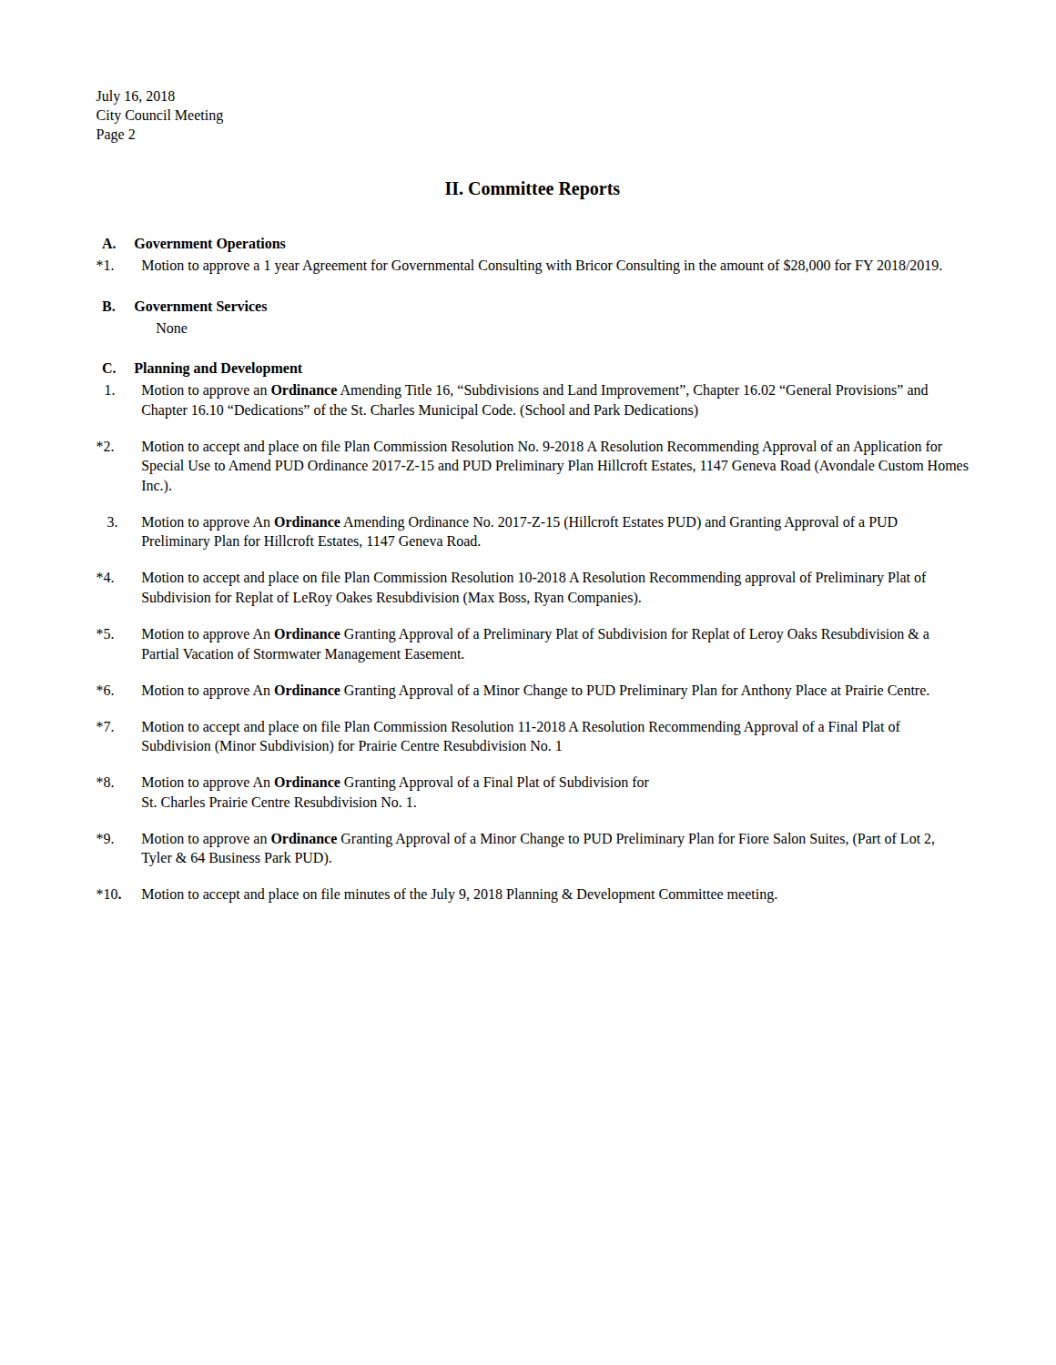July 16, 2018
City Council Meeting
Page 2
II. Committee Reports
A. Government Operations
*1. Motion to approve a 1 year Agreement for Governmental Consulting with Bricor Consulting in the amount of $28,000 for FY 2018/2019.
B. Government Services
None
C. Planning and Development
1. Motion to approve an Ordinance Amending Title 16, “Subdivisions and Land Improvement”, Chapter 16.02 “General Provisions” and Chapter 16.10 “Dedications” of the St. Charles Municipal Code. (School and Park Dedications)
*2. Motion to accept and place on file Plan Commission Resolution No. 9-2018 A Resolution Recommending Approval of an Application for Special Use to Amend PUD Ordinance 2017-Z-15 and PUD Preliminary Plan Hillcroft Estates, 1147 Geneva Road (Avondale Custom Homes Inc.).
3. Motion to approve An Ordinance Amending Ordinance No. 2017-Z-15 (Hillcroft Estates PUD) and Granting Approval of a PUD Preliminary Plan for Hillcroft Estates, 1147 Geneva Road.
*4. Motion to accept and place on file Plan Commission Resolution 10-2018 A Resolution Recommending approval of Preliminary Plat of Subdivision for Replat of LeRoy Oakes Resubdivision (Max Boss, Ryan Companies).
*5. Motion to approve An Ordinance Granting Approval of a Preliminary Plat of Subdivision for Replat of Leroy Oaks Resubdivision & a Partial Vacation of Stormwater Management Easement.
*6. Motion to approve An Ordinance Granting Approval of a Minor Change to PUD Preliminary Plan for Anthony Place at Prairie Centre.
*7. Motion to accept and place on file Plan Commission Resolution 11-2018 A Resolution Recommending Approval of a Final Plat of Subdivision (Minor Subdivision) for Prairie Centre Resubdivision No. 1
*8. Motion to approve An Ordinance Granting Approval of a Final Plat of Subdivision for
St. Charles Prairie Centre Resubdivision No. 1.
*9. Motion to approve an Ordinance Granting Approval of a Minor Change to PUD Preliminary Plan for Fiore Salon Suites, (Part of Lot 2, Tyler & 64 Business Park PUD).
*10. Motion to accept and place on file minutes of the July 9, 2018 Planning & Development Committee meeting.